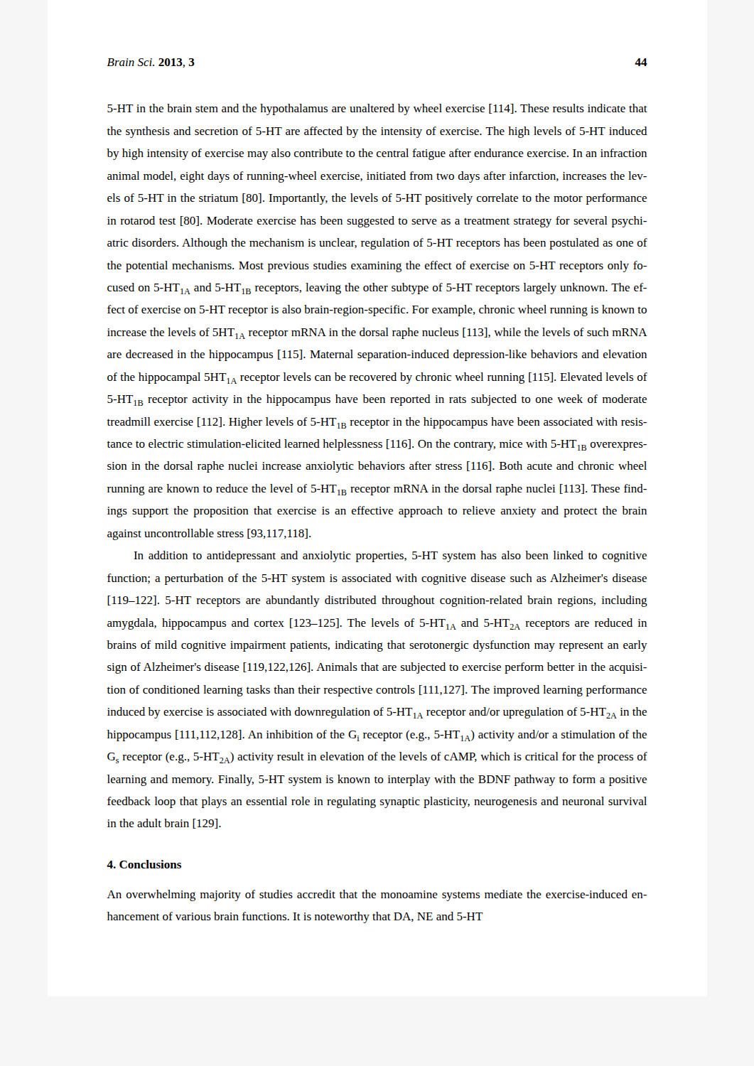Brain Sci. 2013, 3 44
5-HT in the brain stem and the hypothalamus are unaltered by wheel exercise [114]. These results indicate that the synthesis and secretion of 5-HT are affected by the intensity of exercise. The high levels of 5-HT induced by high intensity of exercise may also contribute to the central fatigue after endurance exercise. In an infraction animal model, eight days of running-wheel exercise, initiated from two days after infarction, increases the levels of 5-HT in the striatum [80]. Importantly, the levels of 5-HT positively correlate to the motor performance in rotarod test [80]. Moderate exercise has been suggested to serve as a treatment strategy for several psychiatric disorders. Although the mechanism is unclear, regulation of 5-HT receptors has been postulated as one of the potential mechanisms. Most previous studies examining the effect of exercise on 5-HT receptors only focused on 5-HT1A and 5-HT1B receptors, leaving the other subtype of 5-HT receptors largely unknown. The effect of exercise on 5-HT receptor is also brain-region-specific. For example, chronic wheel running is known to increase the levels of 5HT1A receptor mRNA in the dorsal raphe nucleus [113], while the levels of such mRNA are decreased in the hippocampus [115]. Maternal separation-induced depression-like behaviors and elevation of the hippocampal 5HT1A receptor levels can be recovered by chronic wheel running [115]. Elevated levels of 5-HT1B receptor activity in the hippocampus have been reported in rats subjected to one week of moderate treadmill exercise [112]. Higher levels of 5-HT1B receptor in the hippocampus have been associated with resistance to electric stimulation-elicited learned helplessness [116]. On the contrary, mice with 5-HT1B overexpression in the dorsal raphe nuclei increase anxiolytic behaviors after stress [116]. Both acute and chronic wheel running are known to reduce the level of 5-HT1B receptor mRNA in the dorsal raphe nuclei [113]. These findings support the proposition that exercise is an effective approach to relieve anxiety and protect the brain against uncontrollable stress [93,117,118].
In addition to antidepressant and anxiolytic properties, 5-HT system has also been linked to cognitive function; a perturbation of the 5-HT system is associated with cognitive disease such as Alzheimer's disease [119–122]. 5-HT receptors are abundantly distributed throughout cognition-related brain regions, including amygdala, hippocampus and cortex [123–125]. The levels of 5-HT1A and 5-HT2A receptors are reduced in brains of mild cognitive impairment patients, indicating that serotonergic dysfunction may represent an early sign of Alzheimer's disease [119,122,126]. Animals that are subjected to exercise perform better in the acquisition of conditioned learning tasks than their respective controls [111,127]. The improved learning performance induced by exercise is associated with downregulation of 5-HT1A receptor and/or upregulation of 5-HT2A in the hippocampus [111,112,128]. An inhibition of the Gi receptor (e.g., 5-HT1A) activity and/or a stimulation of the Gs receptor (e.g., 5-HT2A) activity result in elevation of the levels of cAMP, which is critical for the process of learning and memory. Finally, 5-HT system is known to interplay with the BDNF pathway to form a positive feedback loop that plays an essential role in regulating synaptic plasticity, neurogenesis and neuronal survival in the adult brain [129].
4. Conclusions
An overwhelming majority of studies accredit that the monoamine systems mediate the exercise-induced enhancement of various brain functions. It is noteworthy that DA, NE and 5-HT